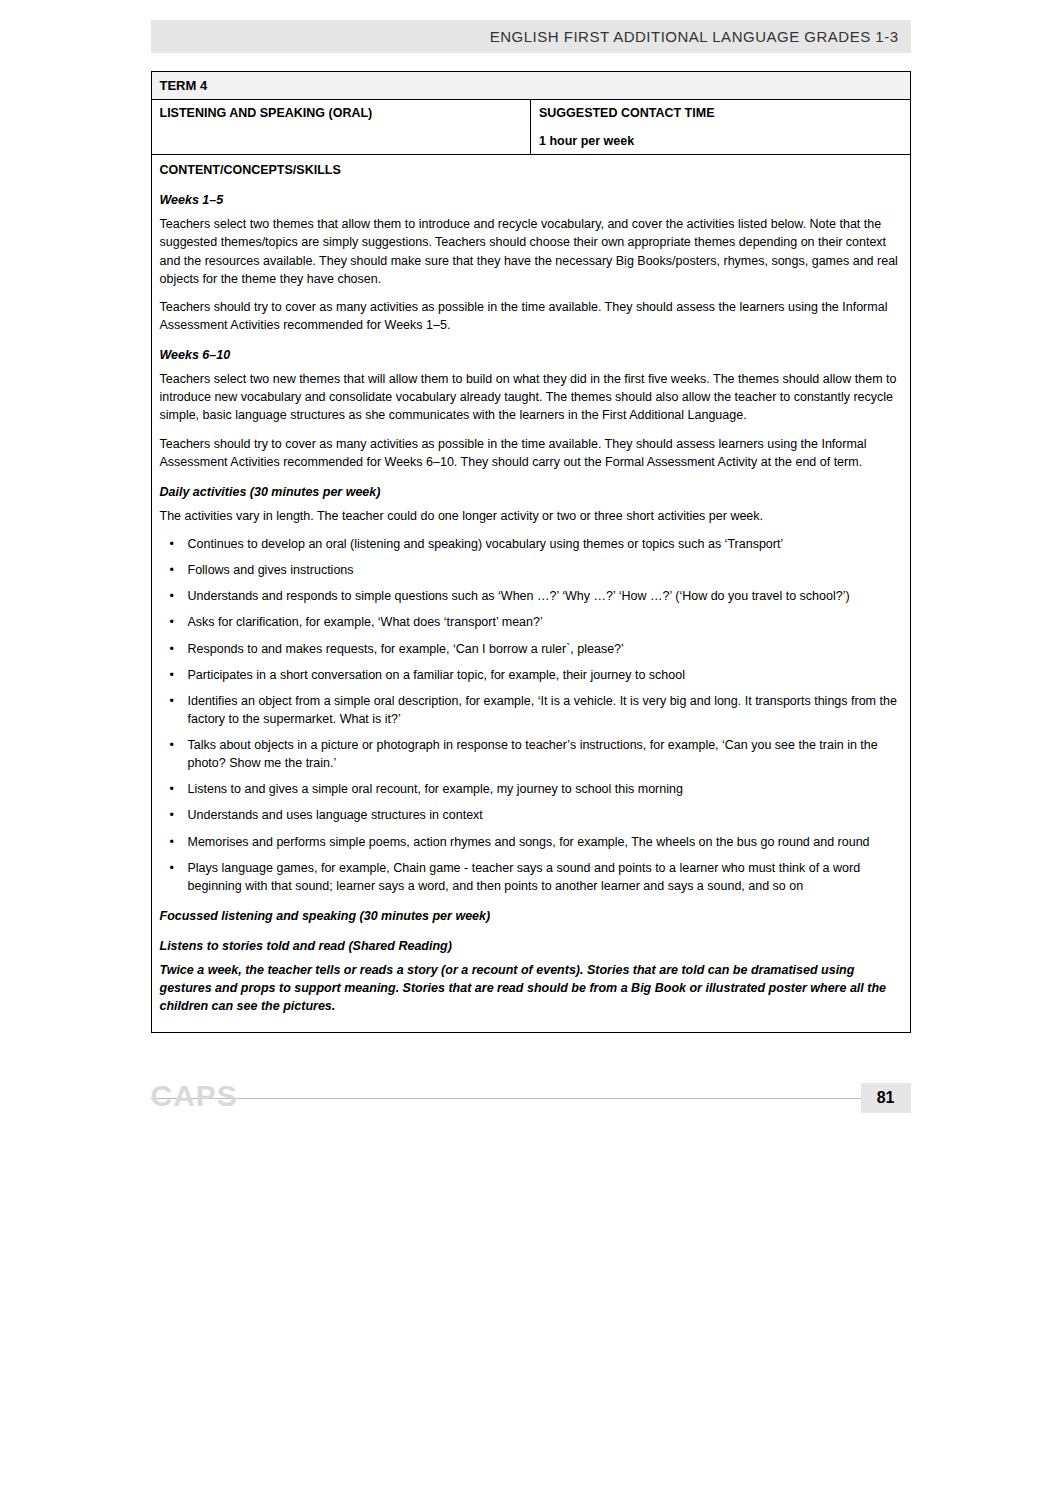ENGLISH FIRST ADDITIONAL LANGUAGE GRADES 1-3
| TERM 4 |
| LISTENING AND SPEAKING (ORAL) | SUGGESTED CONTACT TIME 1 hour per week |
| CONTENT/CONCEPTS/SKILLS Weeks 1–5 Teachers select two themes that allow them to introduce and recycle vocabulary, and cover the activities listed below. Note that the suggested themes/topics are simply suggestions. Teachers should choose their own appropriate themes depending on their context and the resources available. They should make sure that they have the necessary Big Books/posters, rhymes, songs, games and real objects for the theme they have chosen. Teachers should try to cover as many activities as possible in the time available. They should assess the learners using the Informal Assessment Activities recommended for Weeks 1–5. Weeks 6–10 Teachers select two new themes that will allow them to build on what they did in the first five weeks. The themes should allow them to introduce new vocabulary and consolidate vocabulary already taught. The themes should also allow the teacher to constantly recycle simple, basic language structures as she communicates with the learners in the First Additional Language. Teachers should try to cover as many activities as possible in the time available. They should assess learners using the Informal Assessment Activities recommended for Weeks 6–10. They should carry out the Formal Assessment Activity at the end of term. Daily activities (30 minutes per week) The activities vary in length. The teacher could do one longer activity or two or three short activities per week. Continues to develop an oral (listening and speaking) vocabulary using themes or topics such as ‘Transport’ Follows and gives instructions Understands and responds to simple questions such as ‘When …?’ ‘Why …?’ ‘How …?’ (‘How do you travel to school?’) Asks for clarification, for example, ‘What does ‘transport’ mean?’ Responds to and makes requests, for example, ‘Can I borrow a ruler`, please?’ Participates in a short conversation on a familiar topic, for example, their journey to school Identifies an object from a simple oral description, for example, ‘It is a vehicle. It is very big and long. It transports things from the factory to the supermarket. What is it?’ Talks about objects in a picture or photograph in response to teacher’s instructions, for example, ‘Can you see the train in the photo? Show me the train.’ Listens to and gives a simple oral recount, for example, my journey to school this morning Understands and uses language structures in context Memorises and performs simple poems, action rhymes and songs, for example, The wheels on the bus go round and round Plays language games, for example, Chain game - teacher says a sound and points to a learner who must think of a word beginning with that sound; learner says a word, and then points to another learner and says a sound, and so on Focussed listening and speaking (30 minutes per week) Listens to stories told and read (Shared Reading) Twice a week, the teacher tells or reads a story (or a recount of events). Stories that are told can be dramatised using gestures and props to support meaning. Stories that are read should be from a Big Book or illustrated poster where all the children can see the pictures. |
CAPS
81